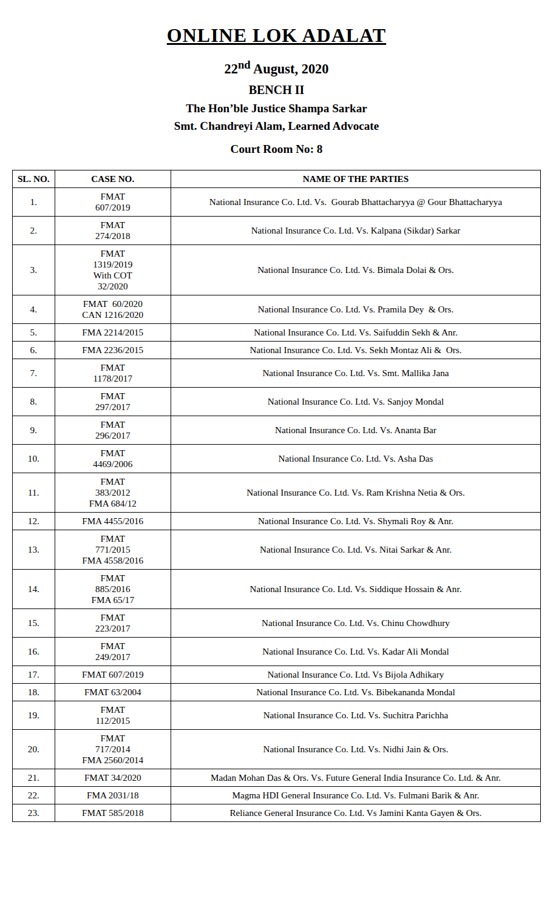ONLINE LOK ADALAT
22nd August, 2020
BENCH II
The Hon’ble Justice Shampa Sarkar
Smt. Chandreyi Alam, Learned Advocate
Court Room No: 8
| SL. NO. | CASE NO. | NAME OF THE PARTIES |
| --- | --- | --- |
| 1. | FMAT 607/2019 | National Insurance Co. Ltd. Vs. Gourab Bhattacharyya @ Gour Bhattacharyya |
| 2. | FMAT 274/2018 | National Insurance Co. Ltd. Vs. Kalpana (Sikdar) Sarkar |
| 3. | FMAT 1319/2019 With COT 32/2020 | National Insurance Co. Ltd. Vs. Bimala Dolai & Ors. |
| 4. | FMAT 60/2020 CAN 1216/2020 | National Insurance Co. Ltd. Vs. Pramila Dey & Ors. |
| 5. | FMA 2214/2015 | National Insurance Co. Ltd. Vs. Saifuddin Sekh & Anr. |
| 6. | FMA 2236/2015 | National Insurance Co. Ltd. Vs. Sekh Montaz Ali & Ors. |
| 7. | FMAT 1178/2017 | National Insurance Co. Ltd. Vs. Smt. Mallika Jana |
| 8. | FMAT 297/2017 | National Insurance Co. Ltd. Vs. Sanjoy Mondal |
| 9. | FMAT 296/2017 | National Insurance Co. Ltd. Vs. Ananta Bar |
| 10. | FMAT 4469/2006 | National Insurance Co. Ltd. Vs. Asha Das |
| 11. | FMAT 383/2012 FMA 684/12 | National Insurance Co. Ltd. Vs. Ram Krishna Netia & Ors. |
| 12. | FMA 4455/2016 | National Insurance Co. Ltd. Vs. Shymali Roy & Anr. |
| 13. | FMAT 771/2015 FMA 4558/2016 | National Insurance Co. Ltd. Vs. Nitai Sarkar & Anr. |
| 14. | FMAT 885/2016 FMA 65/17 | National Insurance Co. Ltd. Vs. Siddique Hossain & Anr. |
| 15. | FMAT 223/2017 | National Insurance Co. Ltd. Vs. Chinu Chowdhury |
| 16. | FMAT 249/2017 | National Insurance Co. Ltd. Vs. Kadar Ali Mondal |
| 17. | FMAT 607/2019 | National Insurance Co. Ltd. Vs Bijola Adhikary |
| 18. | FMAT 63/2004 | National Insurance Co. Ltd. Vs. Bibekananda Mondal |
| 19. | FMAT 112/2015 | National Insurance Co. Ltd. Vs. Suchitra Parichha |
| 20. | FMAT 717/2014 FMA 2560/2014 | National Insurance Co. Ltd. Vs. Nidhi Jain & Ors. |
| 21. | FMAT 34/2020 | Madan Mohan Das & Ors. Vs. Future General India Insurance Co. Ltd. & Anr. |
| 22. | FMA 2031/18 | Magma HDI General Insurance Co. Ltd. Vs. Fulmani Barik & Anr. |
| 23. | FMAT 585/2018 | Reliance General Insurance Co. Ltd. Vs Jamini Kanta Gayen & Ors. |